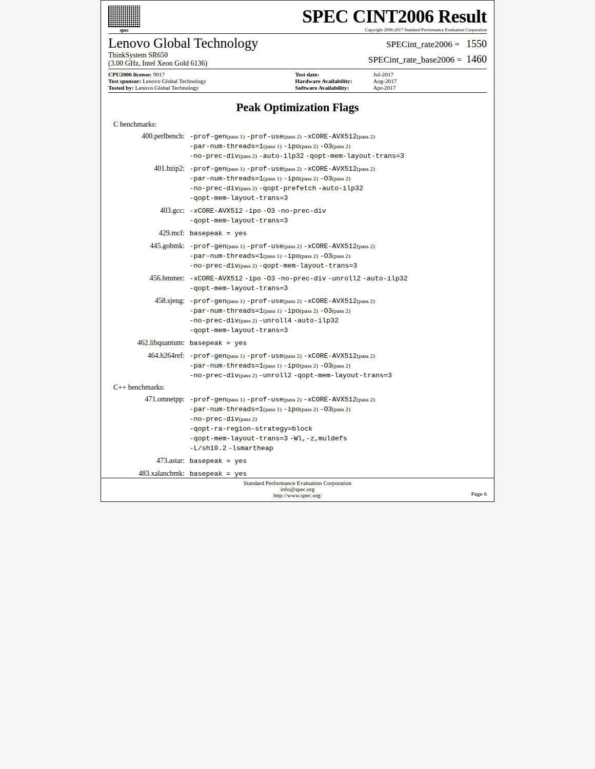spec
SPEC CINT2006 Result
Copyright 2006-2017 Standard Performance Evaluation Corporation
| Lenovo Global Technology | SPECint_rate2006 = 1550 |
| ThinkSystem SR650 (3.00 GHz, Intel Xeon Gold 6136) | SPECint_rate_base2006 = 1460 |
| CPU2006 license: 9017 | Test date: | Jul-2017 |
| Test sponsor: Lenovo Global Technology | Hardware Availability: | Aug-2017 |
| Tested by: Lenovo Global Technology | Software Availability: | Apr-2017 |
Peak Optimization Flags
C benchmarks:
400.perlbench:
-prof-gen(pass 1) -prof-use(pass 2) -xCORE-AVX512(pass 2)
-par-num-threads=1(pass 1) -ipo(pass 2) -O3(pass 2)
-no-prec-div(pass 2) -auto-ilp32 -qopt-mem-layout-trans=3
401.bzip2:
-prof-gen(pass 1) -prof-use(pass 2) -xCORE-AVX512(pass 2)
-par-num-threads=1(pass 1) -ipo(pass 2) -O3(pass 2)
-no-prec-div(pass 2) -qopt-prefetch -auto-ilp32
-qopt-mem-layout-trans=3
403.gcc:
-xCORE-AVX512 -ipo -O3 -no-prec-div
-qopt-mem-layout-trans=3
429.mcf:
basepeak = yes
445.gobmk:
-prof-gen(pass 1) -prof-use(pass 2) -xCORE-AVX512(pass 2)
-par-num-threads=1(pass 1) -ipo(pass 2) -O3(pass 2)
-no-prec-div(pass 2) -qopt-mem-layout-trans=3
456.hmmer:
-xCORE-AVX512 -ipo -O3 -no-prec-div -unroll2 -auto-ilp32
-qopt-mem-layout-trans=3
458.sjeng:
-prof-gen(pass 1) -prof-use(pass 2) -xCORE-AVX512(pass 2)
-par-num-threads=1(pass 1) -ipo(pass 2) -O3(pass 2)
-no-prec-div(pass 2) -unroll4 -auto-ilp32
-qopt-mem-layout-trans=3
462.libquantum:
basepeak = yes
464.h264ref:
-prof-gen(pass 1) -prof-use(pass 2) -xCORE-AVX512(pass 2)
-par-num-threads=1(pass 1) -ipo(pass 2) -O3(pass 2)
-no-prec-div(pass 2) -unroll2 -qopt-mem-layout-trans=3
C++ benchmarks:
471.omnetpp:
-prof-gen(pass 1) -prof-use(pass 2) -xCORE-AVX512(pass 2)
-par-num-threads=1(pass 1) -ipo(pass 2) -O3(pass 2)
-no-prec-div(pass 2)
-qopt-ra-region-strategy=block
-qopt-mem-layout-trans=3 -Wl,-z,muldefs
-L/sh10.2 -lsmartheap
473.astar:
basepeak = yes
483.xalancbmk:
basepeak = yes
Standard Performance Evaluation Corporation
info@spec.org
http://www.spec.org/ Page 6